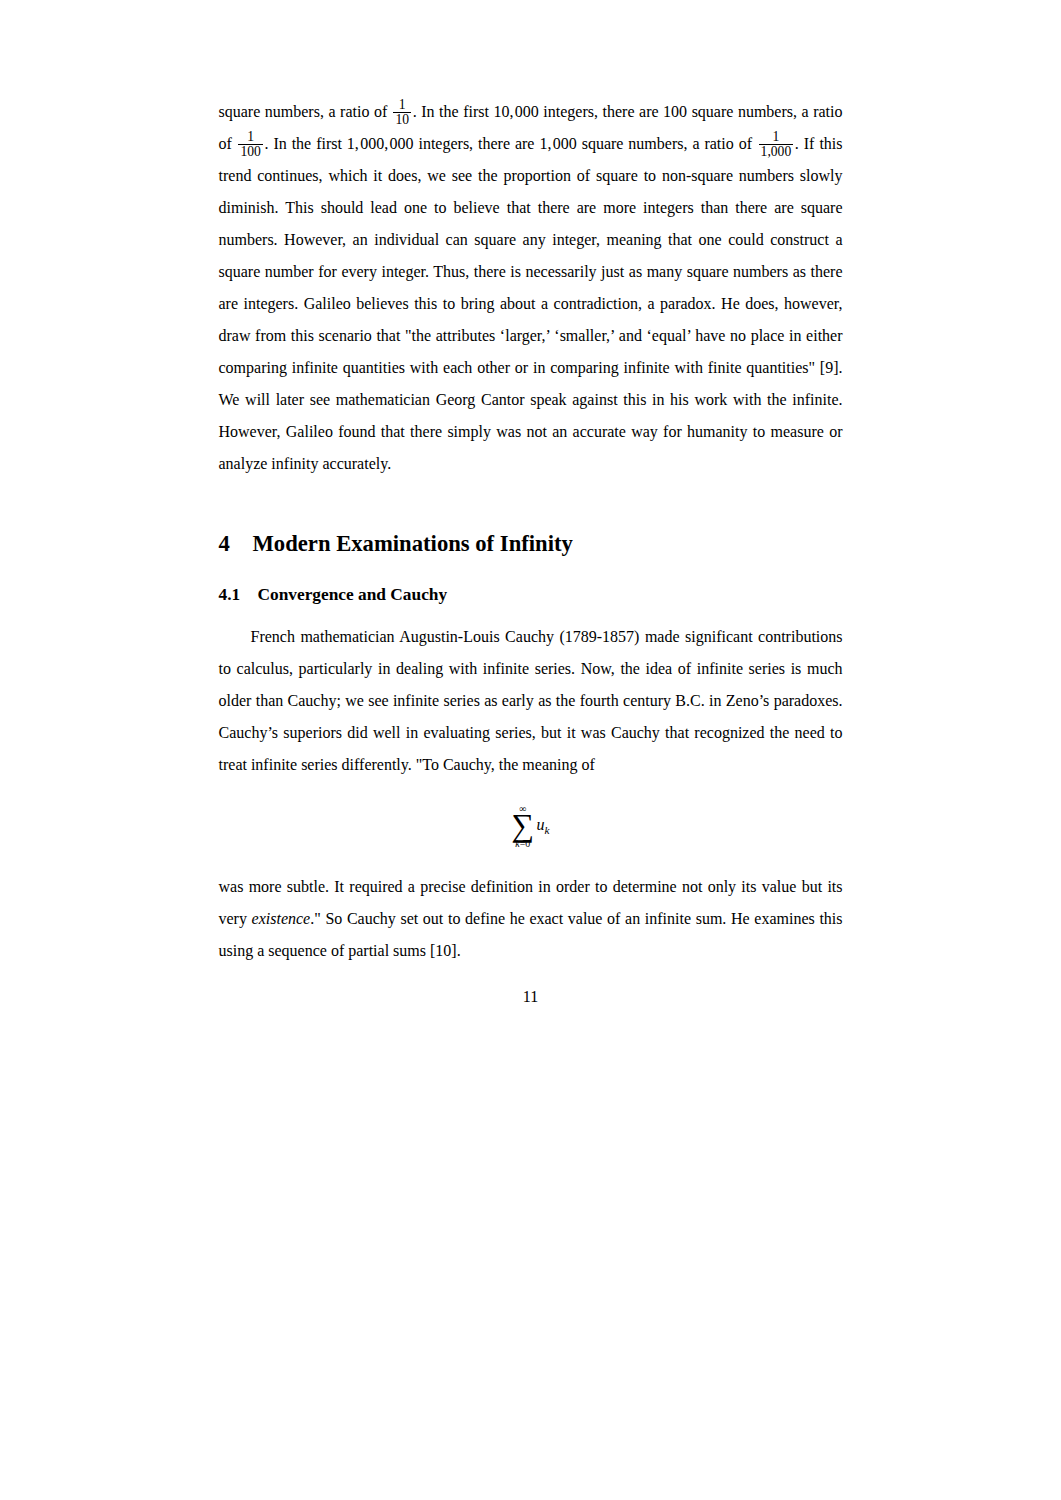square numbers, a ratio of 110. In the first 10, 000 integers, there are 100 square numbers, a ratio of 1100. In the first 1, 000, 000 integers, there are 1, 000 square numbers, a ratio of 11,000. If this trend continues, which it does, we see the proportion of square to non-square numbers slowly diminish. This should lead one to believe that there are more integers than there are square numbers. However, an individual can square any integer, meaning that one could construct a square number for every integer. Thus, there is necessarily just as many square numbers as there are integers. Galileo believes this to bring about a contradiction, a paradox. He does, however, draw from this scenario that "the attributes ‘larger,’ ‘smaller,’ and ‘equal’ have no place in either comparing infinite quantities with each other or in comparing infinite with finite quantities" [9]. We will later see mathematician Georg Cantor speak against this in his work with the infinite. However, Galileo found that there simply was not an accurate way for humanity to measure or analyze infinity accurately.
4 Modern Examinations of Infinity
4.1 Convergence and Cauchy
French mathematician Augustin-Louis Cauchy (1789-1857) made significant contributions to calculus, particularly in dealing with infinite series. Now, the idea of infinite series is much older than Cauchy; we see infinite series as early as the fourth century B.C. in Zeno’s paradoxes. Cauchy’s superiors did well in evaluating series, but it was Cauchy that recognized the need to treat infinite series differently. "To Cauchy, the meaning of
∞ ∑ k=0 uk
was more subtle. It required a precise definition in order to determine not only its value but its very existence." So Cauchy set out to define he exact value of an infinite sum. He examines this using a sequence of partial sums [10].
11